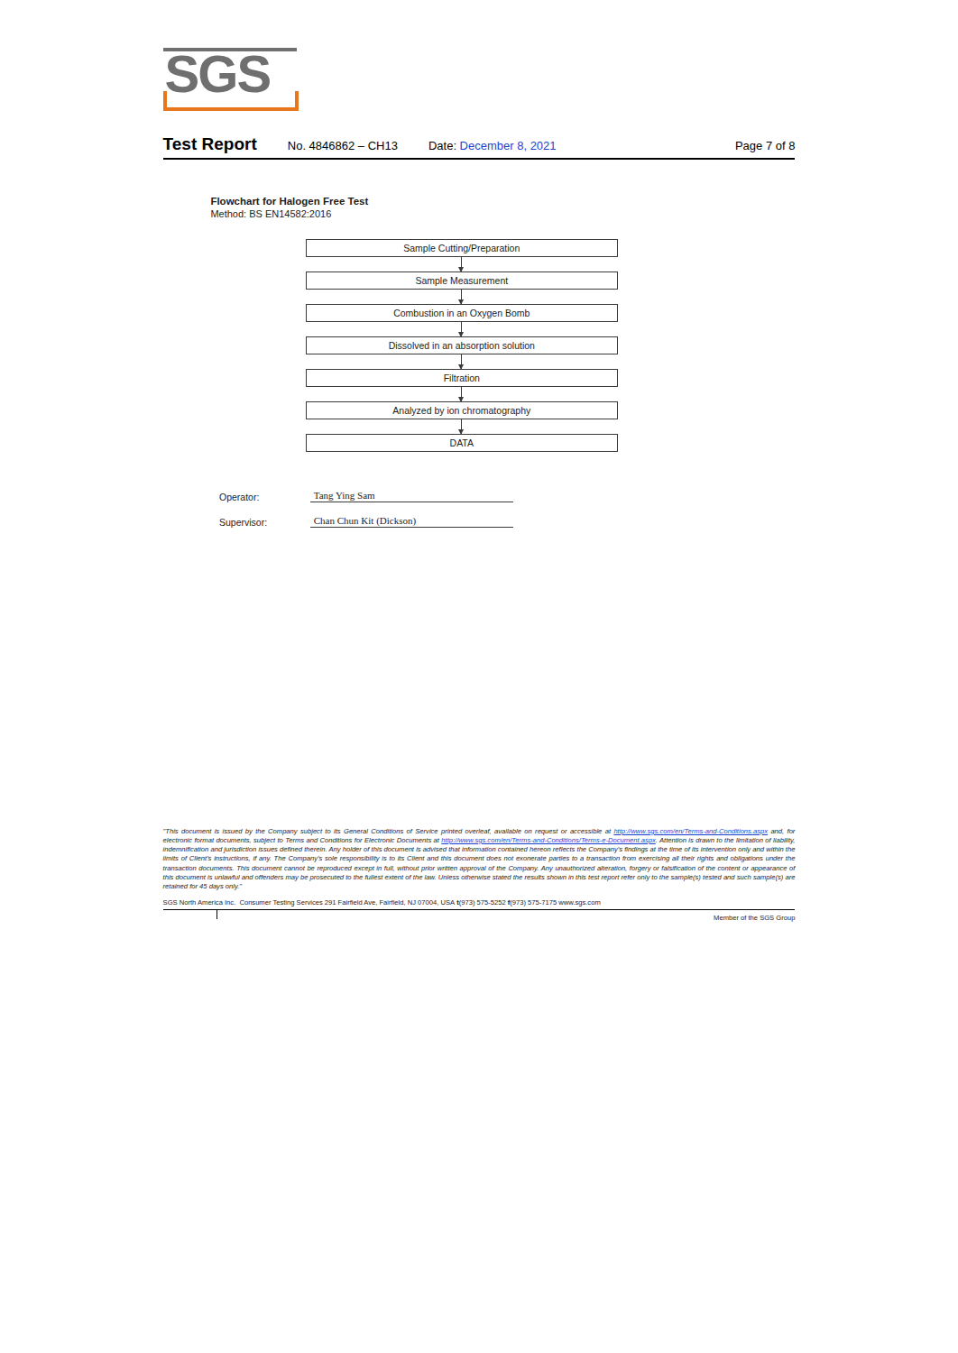SGS
Test Report No. 4846862 – CH13 Date: December 8, 2021 Page 7 of 8
Flowchart for Halogen Free Test
Method: BS EN14582:2016
Sample Cutting/Preparation
Sample Measurement
Combustion in an Oxygen Bomb
Dissolved in an absorption solution
Filtration
Analyzed by ion chromatography
DATA
Operator:
Tang Ying Sam
Supervisor:
Chan Chun Kit (Dickson)
"This document is issued by the Company subject to its General Conditions of Service printed overleaf, available on request or accessible at http://www.sgs.com/en/Terms-and-Conditions.aspx and, for electronic format documents, subject to Terms and Conditions for Electronic Documents at http://www.sgs.com/en/Terms-and-Conditions/Terms-e-Document.aspx. Attention is drawn to the limitation of liability, indemnification and jurisdiction issues defined therein. Any holder of this document is advised that information contained hereon reflects the Company's findings at the time of its intervention only and within the limits of Client's instructions, if any. The Company's sole responsibility is to its Client and this document does not exonerate parties to a transaction from exercising all their rights and obligations under the transaction documents. This document cannot be reproduced except in full, without prior written approval of the Company. Any unauthorized alteration, forgery or falsification of the content or appearance of this document is unlawful and offenders may be prosecuted to the fullest extent of the law. Unless otherwise stated the results shown in this test report refer only to the sample(s) tested and such sample(s) are retained for 45 days only."
SGS North America Inc. Consumer Testing Services 291 Fairfield Ave, Fairfield, NJ 07004, USA t (973) 575-5252 f (973) 575-7175 www.sgs.com
Member of the SGS Group